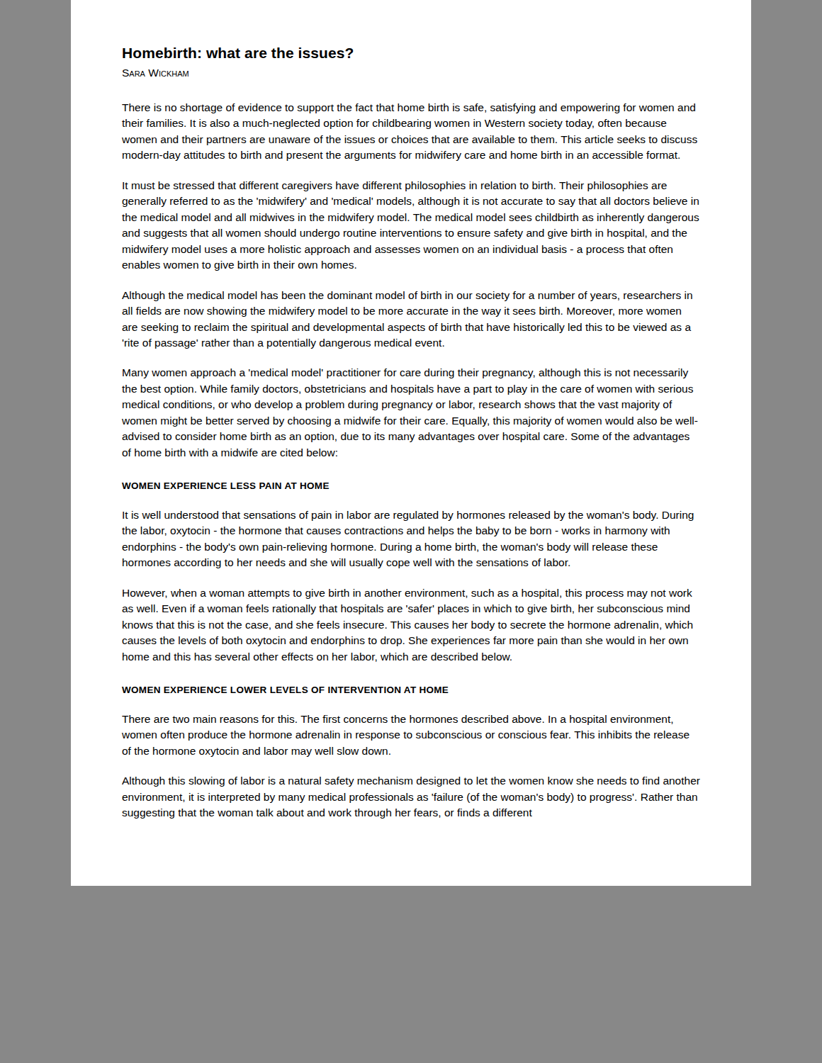Homebirth: what are the issues?
Sara Wickham
There is no shortage of evidence to support the fact that home birth is safe, satisfying and empowering for women and their families. It is also a much-neglected option for childbearing women in Western society today, often because women and their partners are unaware of the issues or choices that are available to them. This article seeks to discuss modern-day attitudes to birth and present the arguments for midwifery care and home birth in an accessible format.
It must be stressed that different caregivers have different philosophies in relation to birth. Their philosophies are generally referred to as the 'midwifery' and 'medical' models, although it is not accurate to say that all doctors believe in the medical model and all midwives in the midwifery model. The medical model sees childbirth as inherently dangerous and suggests that all women should undergo routine interventions to ensure safety and give birth in hospital, and the midwifery model uses a more holistic approach and assesses women on an individual basis - a process that often enables women to give birth in their own homes.
Although the medical model has been the dominant model of birth in our society for a number of years, researchers in all fields are now showing the midwifery model to be more accurate in the way it sees birth. Moreover, more women are seeking to reclaim the spiritual and developmental aspects of birth that have historically led this to be viewed as a 'rite of passage' rather than a potentially dangerous medical event.
Many women approach a 'medical model' practitioner for care during their pregnancy, although this is not necessarily the best option. While family doctors, obstetricians and hospitals have a part to play in the care of women with serious medical conditions, or who develop a problem during pregnancy or labor, research shows that the vast majority of women might be better served by choosing a midwife for their care. Equally, this majority of women would also be well-advised to consider home birth as an option, due to its many advantages over hospital care. Some of the advantages of home birth with a midwife are cited below:
Women experience less pain at home
It is well understood that sensations of pain in labor are regulated by hormones released by the woman's body. During the labor, oxytocin - the hormone that causes contractions and helps the baby to be born - works in harmony with endorphins - the body's own pain-relieving hormone. During a home birth, the woman's body will release these hormones according to her needs and she will usually cope well with the sensations of labor.
However, when a woman attempts to give birth in another environment, such as a hospital, this process may not work as well. Even if a woman feels rationally that hospitals are 'safer' places in which to give birth, her subconscious mind knows that this is not the case, and she feels insecure. This causes her body to secrete the hormone adrenalin, which causes the levels of both oxytocin and endorphins to drop. She experiences far more pain than she would in her own home and this has several other effects on her labor, which are described below.
Women experience lower levels of intervention at home
There are two main reasons for this. The first concerns the hormones described above. In a hospital environment, women often produce the hormone adrenalin in response to subconscious or conscious fear. This inhibits the release of the hormone oxytocin and labor may well slow down.
Although this slowing of labor is a natural safety mechanism designed to let the women know she needs to find another environment, it is interpreted by many medical professionals as 'failure (of the woman's body) to progress'. Rather than suggesting that the woman talk about and work through her fears, or finds a different